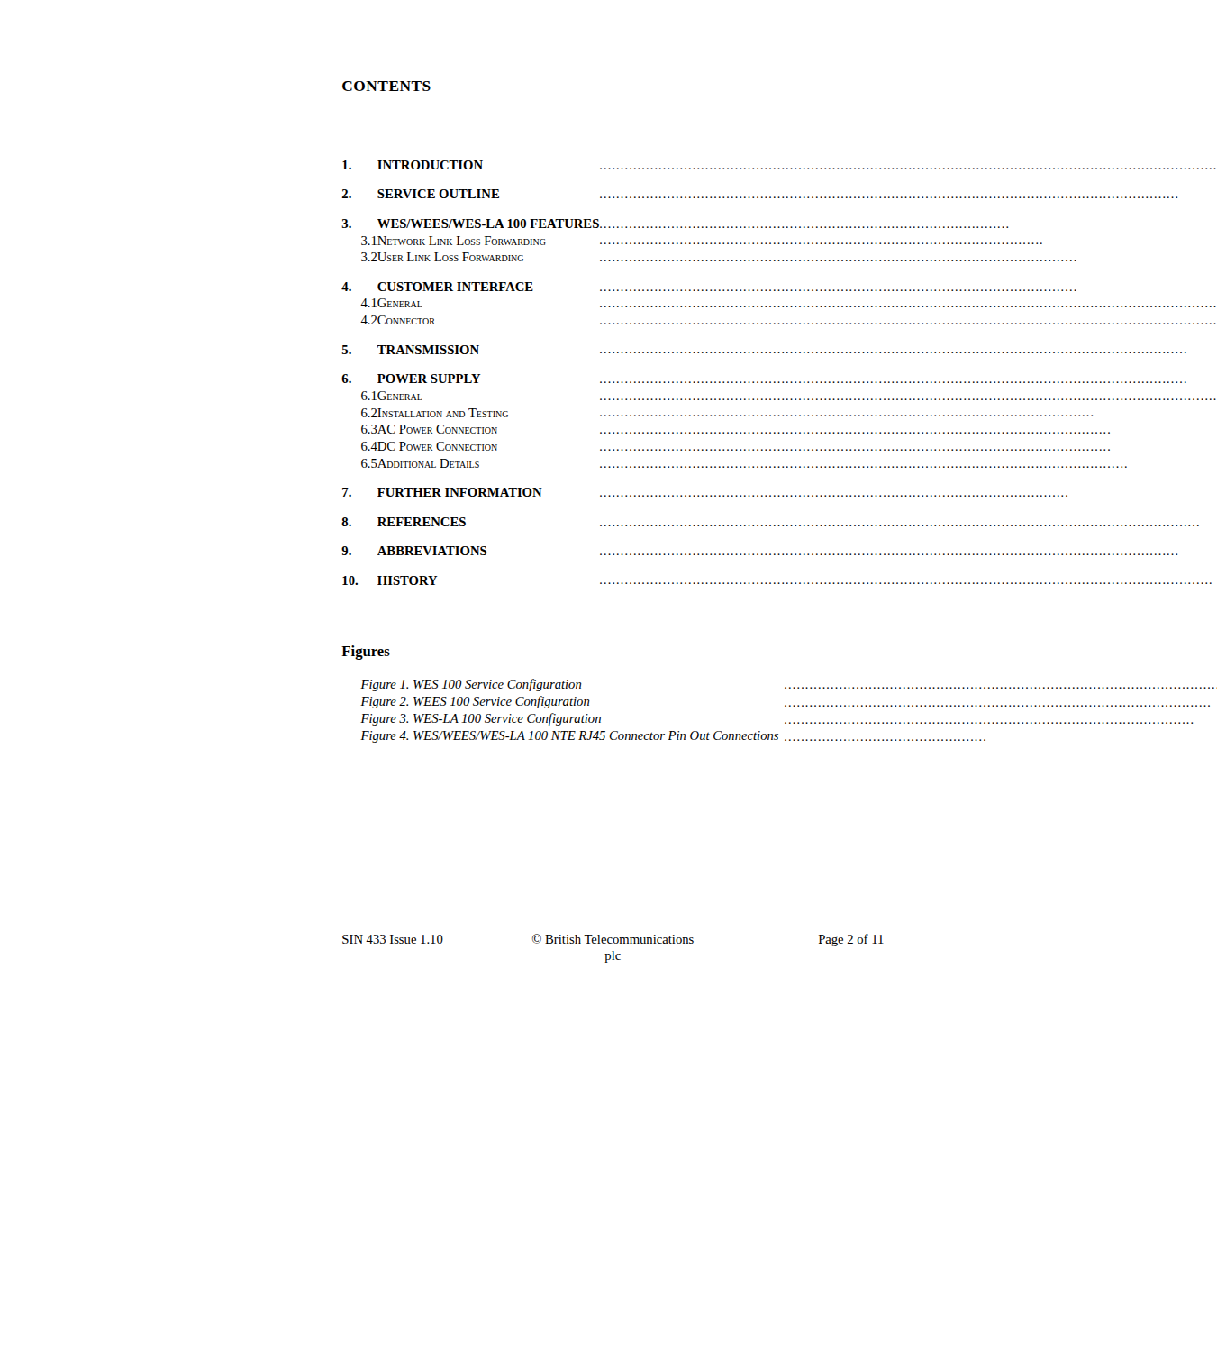CONTENTS
| 1. | Introduction | .................................................................................................................................................. | 3 |
| 2. | Service Outline | ......................................................................................................................................... | 3 |
| 3. | WES/WEES/WES-LA 100 Features | ................................................................................................. | 5 |
| 3.1 | Network Link Loss Forwarding | ......................................................................................................... | 6 |
| 3.2 | User Link Loss Forwarding | ................................................................................................................. | 6 |
| 4. | Customer Interface | ................................................................................................................. | 7 |
| 4.1 | General | ......................................................................................................................................................... | 7 |
| 4.2 | Connector | ..................................................................................................................................................... | 7 |
| 5. | Transmission | ........................................................................................................................................... | 8 |
| 6. | Power Supply | ........................................................................................................................................... | 8 |
| 6.1 | General | ......................................................................................................................................................... | 8 |
| 6.2 | Installation and Testing | ..................................................................................................................... | 8 |
| 6.3 | AC Power Connection | ......................................................................................................................... | 8 |
| 6.4 | DC Power Connection | ......................................................................................................................... | 9 |
| 6.5 | Additional Details | ............................................................................................................................. | 9 |
| 7. | Further Information | ............................................................................................................... | 9 |
| 8. | References | .............................................................................................................................................. | 10 |
| 9. | Abbreviations | ......................................................................................................................................... | 10 |
| 10. | History | ................................................................................................................................................. | 11 |
Figures
| Figure 1. WES 100 Service Configuration | ......................................................................................................... | 4 |
| Figure 2. WEES 100 Service Configuration | ..................................................................................................... | 4 |
| Figure 3. WES-LA 100 Service Configuration | ................................................................................................. | 5 |
| Figure 4. WES/WEES/WES-LA 100 NTE RJ45 Connector Pin Out Connections | ................................................ | 7 |
SIN 433 Issue 1.10
© British Telecommunications plc
Page 2 of 11